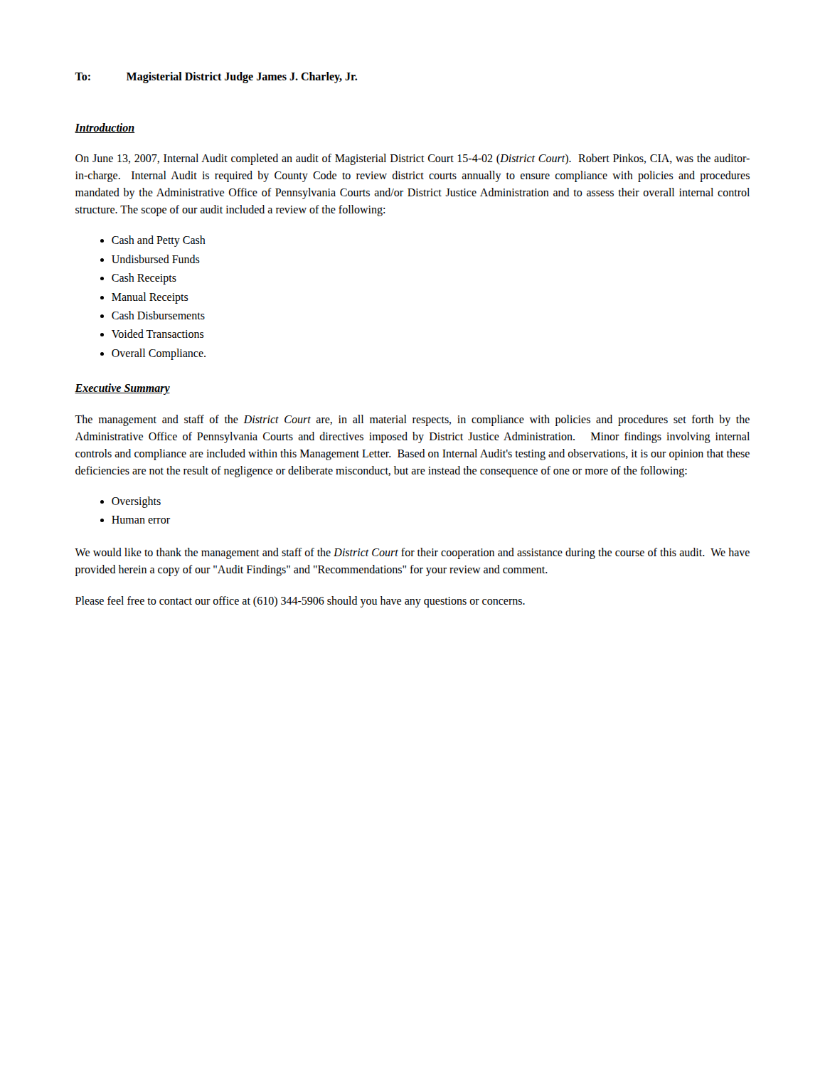To: Magisterial District Judge James J. Charley, Jr.
Introduction
On June 13, 2007, Internal Audit completed an audit of Magisterial District Court 15-4-02 (District Court). Robert Pinkos, CIA, was the auditor-in-charge. Internal Audit is required by County Code to review district courts annually to ensure compliance with policies and procedures mandated by the Administrative Office of Pennsylvania Courts and/or District Justice Administration and to assess their overall internal control structure. The scope of our audit included a review of the following:
Cash and Petty Cash
Undisbursed Funds
Cash Receipts
Manual Receipts
Cash Disbursements
Voided Transactions
Overall Compliance.
Executive Summary
The management and staff of the District Court are, in all material respects, in compliance with policies and procedures set forth by the Administrative Office of Pennsylvania Courts and directives imposed by District Justice Administration. Minor findings involving internal controls and compliance are included within this Management Letter. Based on Internal Audit's testing and observations, it is our opinion that these deficiencies are not the result of negligence or deliberate misconduct, but are instead the consequence of one or more of the following:
Oversights
Human error
We would like to thank the management and staff of the District Court for their cooperation and assistance during the course of this audit. We have provided herein a copy of our "Audit Findings" and "Recommendations" for your review and comment.
Please feel free to contact our office at (610) 344-5906 should you have any questions or concerns.